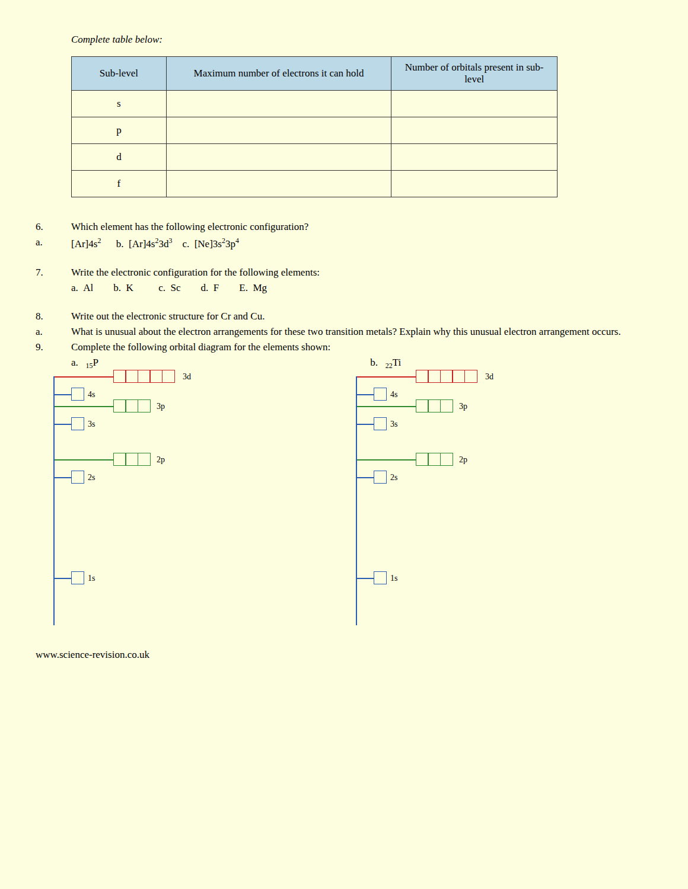Complete table below:
| Sub-level | Maximum number of electrons it can hold | Number of orbitals present in sub-level |
| --- | --- | --- |
| s | | |
| p | | |
| d | | |
| f | | |
6. Which element has the following electronic configuration?
a. [Ar]4s2 b. [Ar]4s23d3 c. [Ne]3s23p4
7. Write the electronic configuration for the following elements:
a. Al b. K c. Sc d. F E. Mg
8. Write out the electronic structure for Cr and Cu.
a. What is unusual about the electron arrangements for these two transition metals? Explain why this unusual electron arrangement occurs.
9. Complete the following orbital diagram for the elements shown:
a. 15P b. 22Ti
1s
2s
2p
3s
3p
4s
3d
1s
2s
2p
3s
3p
4s
3d
www.science-revision.co.uk